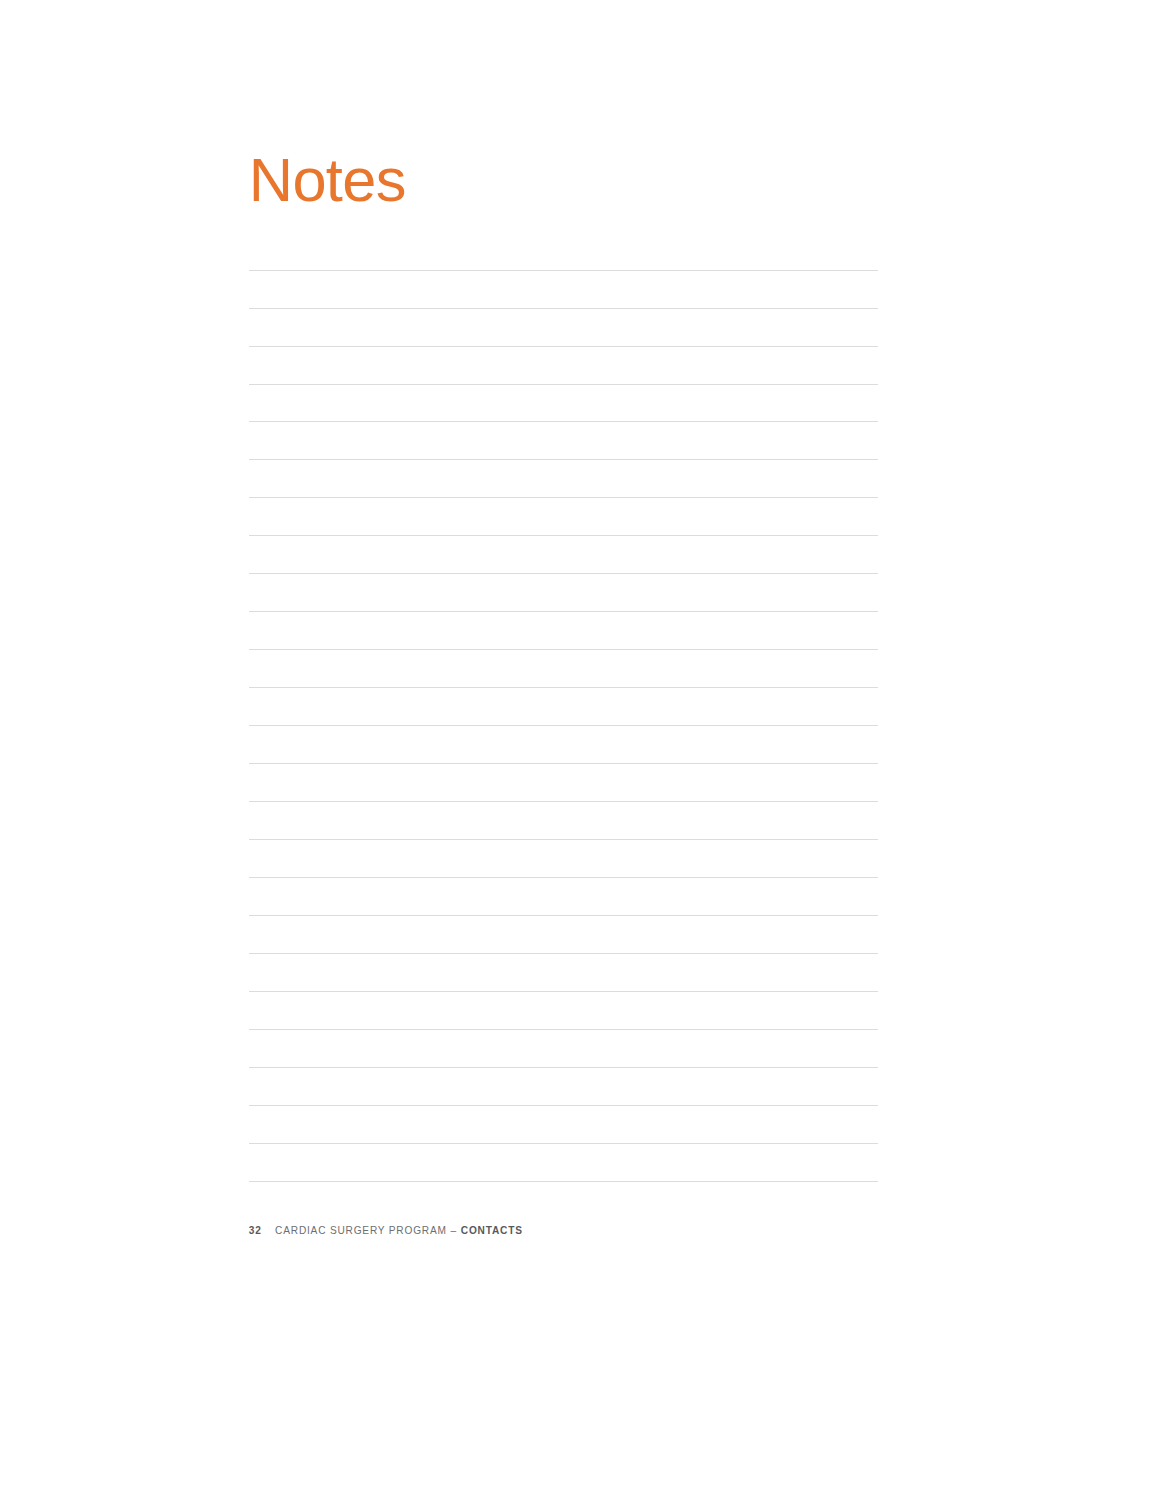Notes
32 CARDIAC SURGERY PROGRAM–CONTACTS